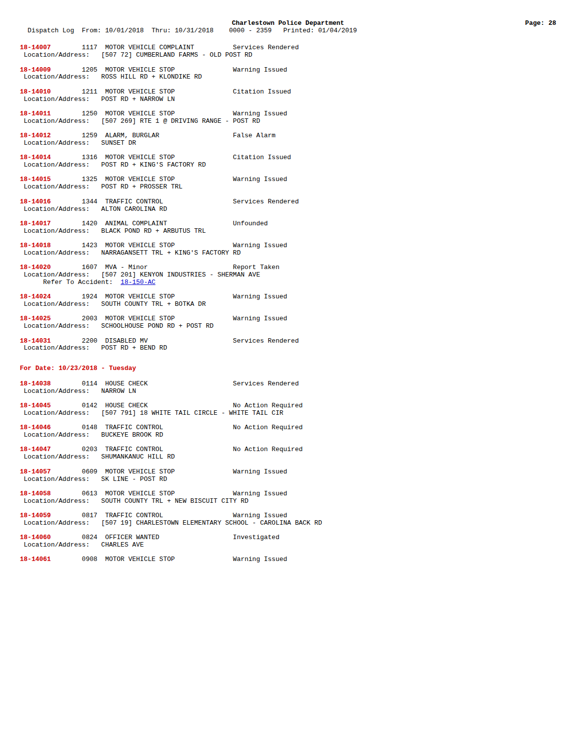Charlestown Police Department Page: 28
Dispatch Log From: 10/01/2018 Thru: 10/31/2018 0000 - 2359 Printed: 01/04/2019
18-14007 1117 MOTOR VEHICLE COMPLAINT Services Rendered Location/Address: [507 72] CUMBERLAND FARMS - OLD POST RD
18-14009 1205 MOTOR VEHICLE STOP Warning Issued Location/Address: ROSS HILL RD + KLONDIKE RD
18-14010 1211 MOTOR VEHICLE STOP Citation Issued Location/Address: POST RD + NARROW LN
18-14011 1250 MOTOR VEHICLE STOP Warning Issued Location/Address: [507 269] RTE 1 @ DRIVING RANGE - POST RD
18-14012 1259 ALARM, BURGLAR False Alarm Location/Address: SUNSET DR
18-14014 1316 MOTOR VEHICLE STOP Citation Issued Location/Address: POST RD + KING'S FACTORY RD
18-14015 1325 MOTOR VEHICLE STOP Warning Issued Location/Address: POST RD + PROSSER TRL
18-14016 1344 TRAFFIC CONTROL Services Rendered Location/Address: ALTON CAROLINA RD
18-14017 1420 ANIMAL COMPLAINT Unfounded Location/Address: BLACK POND RD + ARBUTUS TRL
18-14018 1423 MOTOR VEHICLE STOP Warning Issued Location/Address: NARRAGANSETT TRL + KING'S FACTORY RD
18-14020 1607 MVA - Minor Report Taken Location/Address: [507 201] KENYON INDUSTRIES - SHERMAN AVE Refer To Accident: 18-150-AC
18-14024 1924 MOTOR VEHICLE STOP Warning Issued Location/Address: SOUTH COUNTY TRL + BOTKA DR
18-14025 2003 MOTOR VEHICLE STOP Warning Issued Location/Address: SCHOOLHOUSE POND RD + POST RD
18-14031 2200 DISABLED MV Services Rendered Location/Address: POST RD + BEND RD
For Date: 10/23/2018 - Tuesday
18-14038 0114 HOUSE CHECK Services Rendered Location/Address: NARROW LN
18-14045 0142 HOUSE CHECK No Action Required Location/Address: [507 791] 18 WHITE TAIL CIRCLE - WHITE TAIL CIR
18-14046 0148 TRAFFIC CONTROL No Action Required Location/Address: BUCKEYE BROOK RD
18-14047 0203 TRAFFIC CONTROL No Action Required Location/Address: SHUMANKANUC HILL RD
18-14057 0609 MOTOR VEHICLE STOP Warning Issued Location/Address: SK LINE - POST RD
18-14058 0613 MOTOR VEHICLE STOP Warning Issued Location/Address: SOUTH COUNTY TRL + NEW BISCUIT CITY RD
18-14059 0817 TRAFFIC CONTROL Warning Issued Location/Address: [507 19] CHARLESTOWN ELEMENTARY SCHOOL - CAROLINA BACK RD
18-14060 0824 OFFICER WANTED Investigated Location/Address: CHARLES AVE
18-14061 0908 MOTOR VEHICLE STOP Warning Issued